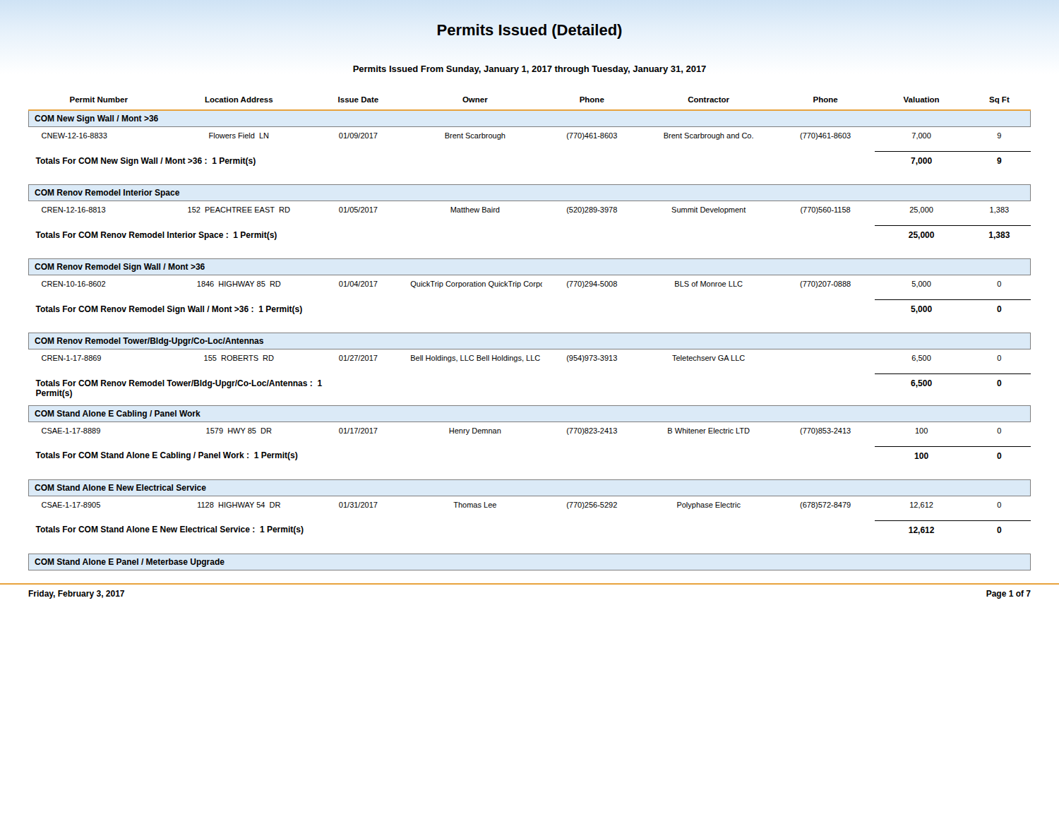Permits Issued (Detailed)
Permits Issued From Sunday, January 1, 2017 through Tuesday, January 31, 2017
| Permit Number | Location Address | Issue Date | Owner | Phone | Contractor | Phone | Valuation | Sq Ft |
| --- | --- | --- | --- | --- | --- | --- | --- | --- |
| COM New Sign Wall / Mont >36 |
| CNEW-12-16-8833 | Flowers Field LN | 01/09/2017 | Brent Scarbrough | (770)461-8603 | Brent Scarbrough and Co. | (770)461-8603 | 7,000 | 9 |
| Totals For COM New Sign Wall / Mont >36 : 1 Permit(s) | 7,000 | 9 |
| COM Renov Remodel Interior Space |
| CREN-12-16-8813 | 152 PEACHTREE EAST RD | 01/05/2017 | Matthew Baird | (520)289-3978 | Summit Development | (770)560-1158 | 25,000 | 1,383 |
| Totals For COM Renov Remodel Interior Space : 1 Permit(s) | 25,000 | 1,383 |
| COM Renov Remodel Sign Wall / Mont >36 |
| CREN-10-16-8602 | 1846 HIGHWAY 85 RD | 01/04/2017 | QuickTrip Corporation QuickTrip Corporation | (770)294-5008 | BLS of Monroe LLC | (770)207-0888 | 5,000 | 0 |
| Totals For COM Renov Remodel Sign Wall / Mont >36 : 1 Permit(s) | 5,000 | 0 |
| COM Renov Remodel Tower/Bldg-Upgr/Co-Loc/Antennas |
| CREN-1-17-8869 | 155 ROBERTS RD | 01/27/2017 | Bell Holdings, LLC Bell Holdings, LLC | (954)973-3913 | Teletechserv GA LLC | | 6,500 | 0 |
| Totals For COM Renov Remodel Tower/Bldg-Upgr/Co-Loc/Antennas : 1 Permit(s) | 6,500 | 0 |
| COM Stand Alone E Cabling / Panel Work |
| CSAE-1-17-8889 | 1579 HWY 85 DR | 01/17/2017 | Henry Demnan | (770)823-2413 | B Whitener Electric LTD | (770)853-2413 | 100 | 0 |
| Totals For COM Stand Alone E Cabling / Panel Work : 1 Permit(s) | 100 | 0 |
| COM Stand Alone E New Electrical Service |
| CSAE-1-17-8905 | 1128 HIGHWAY 54 DR | 01/31/2017 | Thomas Lee | (770)256-5292 | Polyphase Electric | (678)572-8479 | 12,612 | 0 |
| Totals For COM Stand Alone E New Electrical Service : 1 Permit(s) | 12,612 | 0 |
| COM Stand Alone E Panel / Meterbase Upgrade |
Friday, February 3, 2017 Page 1 of 7